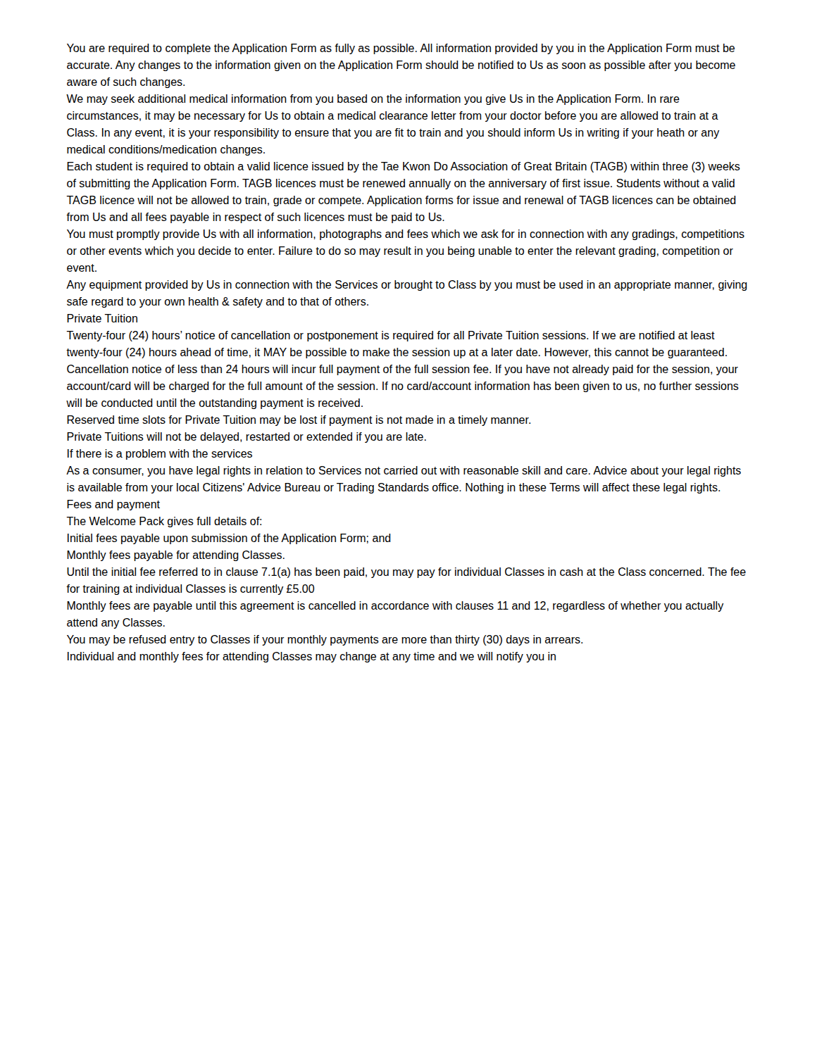You are required to complete the Application Form as fully as possible. All information provided by you in the Application Form must be accurate. Any changes to the information given on the Application Form should be notified to Us as soon as possible after you become aware of such changes.
We may seek additional medical information from you based on the information you give Us in the Application Form. In rare circumstances, it may be necessary for Us to obtain a medical clearance letter from your doctor before you are allowed to train at a Class. In any event, it is your responsibility to ensure that you are fit to train and you should inform Us in writing if your heath or any medical conditions/medication changes.
Each student is required to obtain a valid licence issued by the Tae Kwon Do Association of Great Britain (TAGB) within three (3) weeks of submitting the Application Form. TAGB licences must be renewed annually on the anniversary of first issue. Students without a valid TAGB licence will not be allowed to train, grade or compete. Application forms for issue and renewal of TAGB licences can be obtained from Us and all fees payable in respect of such licences must be paid to Us.
You must promptly provide Us with all information, photographs and fees which we ask for in connection with any gradings, competitions or other events which you decide to enter. Failure to do so may result in you being unable to enter the relevant grading, competition or event.
Any equipment provided by Us in connection with the Services or brought to Class by you must be used in an appropriate manner, giving safe regard to your own health & safety and to that of others.
Private Tuition
Twenty-four (24) hours’ notice of cancellation or postponement is required for all Private Tuition sessions. If we are notified at least twenty-four (24) hours ahead of time, it MAY be possible to make the session up at a later date. However, this cannot be guaranteed.
Cancellation notice of less than 24 hours will incur full payment of the full session fee. If you have not already paid for the session, your account/card will be charged for the full amount of the session. If no card/account information has been given to us, no further sessions will be conducted until the outstanding payment is received.
Reserved time slots for Private Tuition may be lost if payment is not made in a timely manner.
Private Tuitions will not be delayed, restarted or extended if you are late.
If there is a problem with the services
As a consumer, you have legal rights in relation to Services not carried out with reasonable skill and care. Advice about your legal rights is available from your local Citizens' Advice Bureau or Trading Standards office. Nothing in these Terms will affect these legal rights.
Fees and payment
The Welcome Pack gives full details of:
Initial fees payable upon submission of the Application Form; and
Monthly fees payable for attending Classes.
Until the initial fee referred to in clause 7.1(a) has been paid, you may pay for individual Classes in cash at the Class concerned. The fee for training at individual Classes is currently £5.00
Monthly fees are payable until this agreement is cancelled in accordance with clauses 11 and 12, regardless of whether you actually attend any Classes.
You may be refused entry to Classes if your monthly payments are more than thirty (30) days in arrears.
Individual and monthly fees for attending Classes may change at any time and we will notify you in